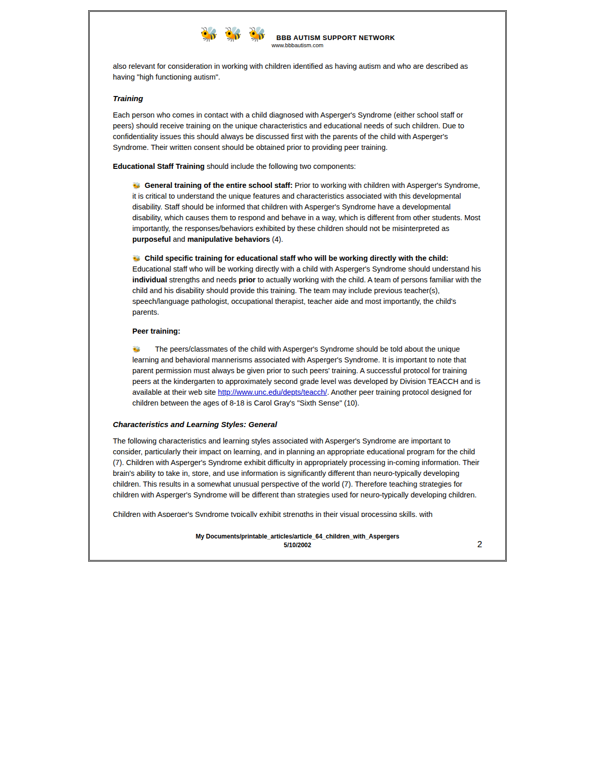🐝🐝🐝 BBB AUTISM SUPPORT NETWORK
www.bbbautism.com
also relevant for consideration in working with children identified as having autism and who are described as having "high functioning autism".
Training
Each person who comes in contact with a child diagnosed with Asperger's Syndrome (either school staff or peers) should receive training on the unique characteristics and educational needs of such children. Due to confidentiality issues this should always be discussed first with the parents of the child with Asperger's Syndrome. Their written consent should be obtained prior to providing peer training.
Educational Staff Training should include the following two components:
🐝 General training of the entire school staff: Prior to working with children with Asperger's Syndrome, it is critical to understand the unique features and characteristics associated with this developmental disability. Staff should be informed that children with Asperger's Syndrome have a developmental disability, which causes them to respond and behave in a way, which is different from other students. Most importantly, the responses/behaviors exhibited by these children should not be misinterpreted as purposeful and manipulative behaviors (4).
🐝 Child specific training for educational staff who will be working directly with the child: Educational staff who will be working directly with a child with Asperger's Syndrome should understand his individual strengths and needs prior to actually working with the child. A team of persons familiar with the child and his disability should provide this training. The team may include previous teacher(s), speech/language pathologist, occupational therapist, teacher aide and most importantly, the child's parents.
Peer training:
🐝 The peers/classmates of the child with Asperger's Syndrome should be told about the unique learning and behavioral mannerisms associated with Asperger's Syndrome. It is important to note that parent permission must always be given prior to such peers' training. A successful protocol for training peers at the kindergarten to approximately second grade level was developed by Division TEACCH and is available at their web site http://www.unc.edu/depts/teacch/. Another peer training protocol designed for children between the ages of 8-18 is Carol Gray's "Sixth Sense" (10).
Characteristics and Learning Styles: General
The following characteristics and learning styles associated with Asperger's Syndrome are important to consider, particularly their impact on learning, and in planning an appropriate educational program for the child (7). Children with Asperger's Syndrome exhibit difficulty in appropriately processing in-coming information. Their brain's ability to take in, store, and use information is significantly different than neuro-typically developing children. This results in a somewhat unusual perspective of the world (7). Therefore teaching strategies for children with Asperger's Syndrome will be different than strategies used for neuro-typically developing children.
Children with Asperger's Syndrome typically exhibit strengths in their visual processing skills, with
My Documents/printable_articles/article_64_children_with_Aspergers
5/10/2002
2